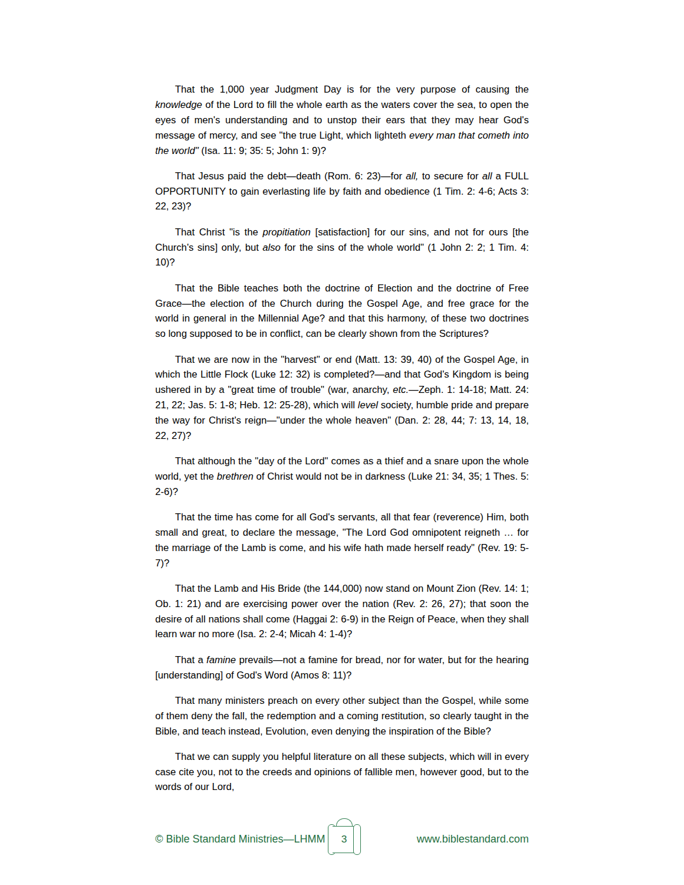That the 1,000 year Judgment Day is for the very purpose of causing the knowledge of the Lord to fill the whole earth as the waters cover the sea, to open the eyes of men's understanding and to unstop their ears that they may hear God's message of mercy, and see "the true Light, which lighteth every man that cometh into the world" (Isa. 11: 9; 35: 5; John 1: 9)?
That Jesus paid the debt—death (Rom. 6: 23)—for all, to secure for all a FULL OPPORTUNITY to gain everlasting life by faith and obedience (1 Tim. 2: 4-6; Acts 3: 22, 23)?
That Christ "is the propitiation [satisfaction] for our sins, and not for ours [the Church's sins] only, but also for the sins of the whole world" (1 John 2: 2; 1 Tim. 4: 10)?
That the Bible teaches both the doctrine of Election and the doctrine of Free Grace—the election of the Church during the Gospel Age, and free grace for the world in general in the Millennial Age? and that this harmony, of these two doctrines so long supposed to be in conflict, can be clearly shown from the Scriptures?
That we are now in the "harvest" or end (Matt. 13: 39, 40) of the Gospel Age, in which the Little Flock (Luke 12: 32) is completed?—and that God's Kingdom is being ushered in by a "great time of trouble" (war, anarchy, etc.—Zeph. 1: 14-18; Matt. 24: 21, 22; Jas. 5: 1-8; Heb. 12: 25-28), which will level society, humble pride and prepare the way for Christ's reign—"under the whole heaven" (Dan. 2: 28, 44; 7: 13, 14, 18, 22, 27)?
That although the "day of the Lord" comes as a thief and a snare upon the whole world, yet the brethren of Christ would not be in darkness (Luke 21: 34, 35; 1 Thes. 5: 2-6)?
That the time has come for all God's servants, all that fear (reverence) Him, both small and great, to declare the message, "The Lord God omnipotent reigneth … for the marriage of the Lamb is come, and his wife hath made herself ready" (Rev. 19: 5-7)?
That the Lamb and His Bride (the 144,000) now stand on Mount Zion (Rev. 14: 1; Ob. 1: 21) and are exercising power over the nation (Rev. 2: 26, 27); that soon the desire of all nations shall come (Haggai 2: 6-9) in the Reign of Peace, when they shall learn war no more (Isa. 2: 2-4; Micah 4: 1-4)?
That a famine prevails—not a famine for bread, nor for water, but for the hearing [understanding] of God's Word (Amos 8: 11)?
That many ministers preach on every other subject than the Gospel, while some of them deny the fall, the redemption and a coming restitution, so clearly taught in the Bible, and teach instead, Evolution, even denying the inspiration of the Bible?
That we can supply you helpful literature on all these subjects, which will in every case cite you, not to the creeds and opinions of fallible men, however good, but to the words of our Lord,
© Bible Standard Ministries—LHMM
3
www.biblestandard.com